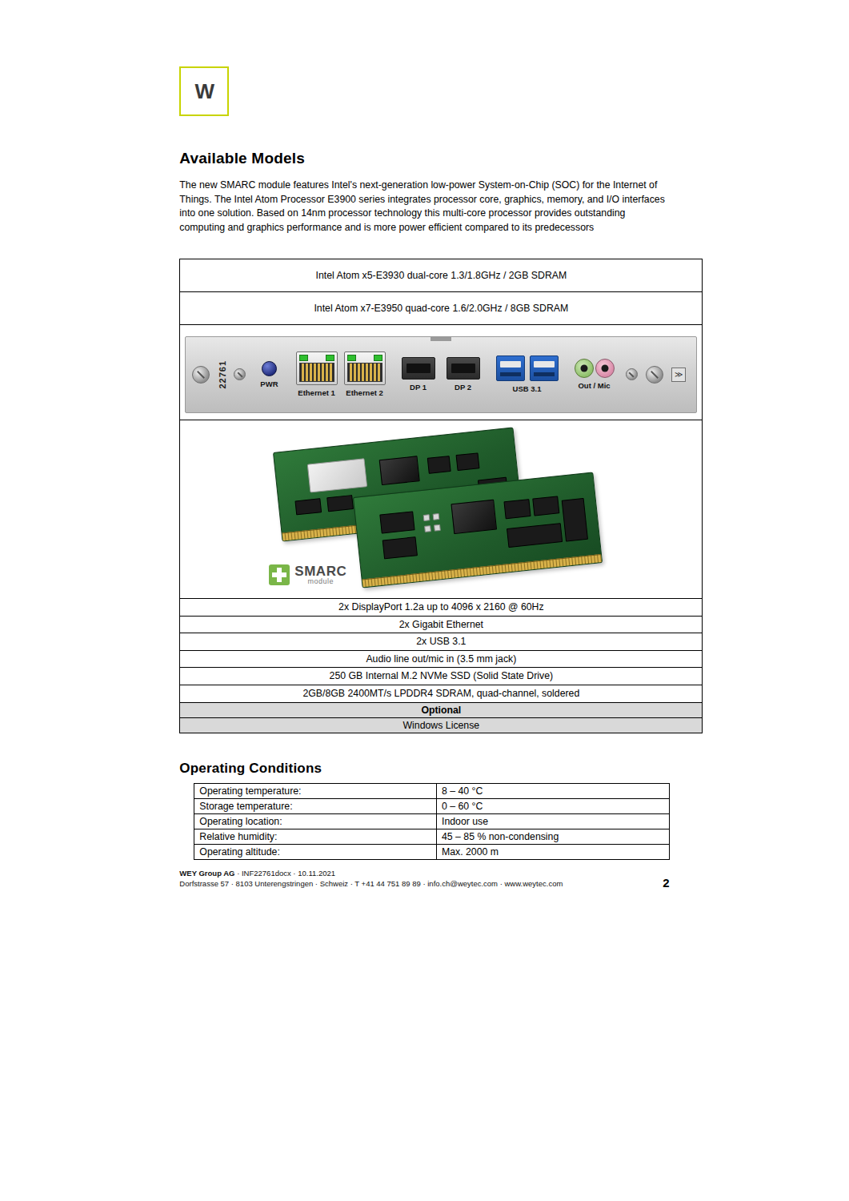W
Available Models
The new SMARC module features Intel's next-generation low-power System-on-Chip (SOC) for the Internet of Things. The Intel Atom Processor E3900 series integrates processor core, graphics, memory, and I/O interfaces into one solution. Based on 14nm processor technology this multi-core processor provides outstanding computing and graphics performance and is more power efficient compared to its predecessors
| Intel Atom x5-E3930 dual-core 1.3/1.8GHz / 2GB SDRAM |
| Intel Atom x7-E3950 quad-core 1.6/2.0GHz / 8GB SDRAM |
| 22761 PWR Ethernet 1 Ethernet 2 DP 1 DP 2 USB 3.1 Out / Mic ≫ |
| SMARC module |
| 2x DisplayPort 1.2a up to 4096 x 2160 @ 60Hz |
| 2x Gigabit Ethernet |
| 2x USB 3.1 |
| Audio line out/mic in (3.5 mm jack) |
| 250 GB Internal M.2 NVMe SSD (Solid State Drive) |
| 2GB/8GB 2400MT/s LPDDR4 SDRAM, quad-channel, soldered |
| Optional |
| Windows License |
Operating Conditions
| Operating temperature: | 8 – 40 °C |
| Storage temperature: | 0 – 60 °C |
| Operating location: | Indoor use |
| Relative humidity: | 45 – 85 % non-condensing |
| Operating altitude: | Max. 2000 m |
WEY Group AG · INF22761docx · 10.11.2021
Dorfstrasse 57 · 8103 Unterengstringen · Schweiz · T +41 44 751 89 89 · info.ch@weytec.com · www.weytec.com
2